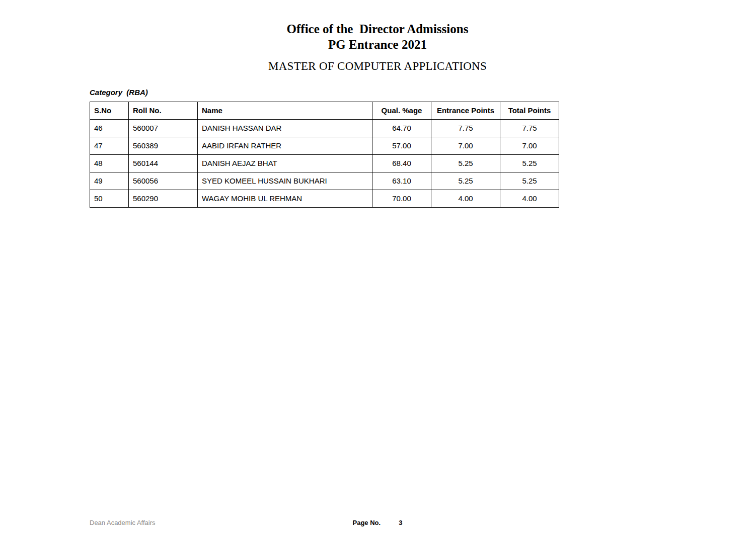Office of the Director Admissions
PG Entrance 2021
MASTER OF COMPUTER APPLICATIONS
Category (RBA)
| S.No | Roll No. | Name | Qual. %age | Entrance Points | Total Points |
| --- | --- | --- | --- | --- | --- |
| 46 | 560007 | DANISH HASSAN DAR | 64.70 | 7.75 | 7.75 |
| 47 | 560389 | AABID IRFAN RATHER | 57.00 | 7.00 | 7.00 |
| 48 | 560144 | DANISH AEJAZ BHAT | 68.40 | 5.25 | 5.25 |
| 49 | 560056 | SYED KOMEEL HUSSAIN BUKHARI | 63.10 | 5.25 | 5.25 |
| 50 | 560290 | WAGAY MOHIB UL REHMAN | 70.00 | 4.00 | 4.00 |
Dean Academic Affairs Page No. 3